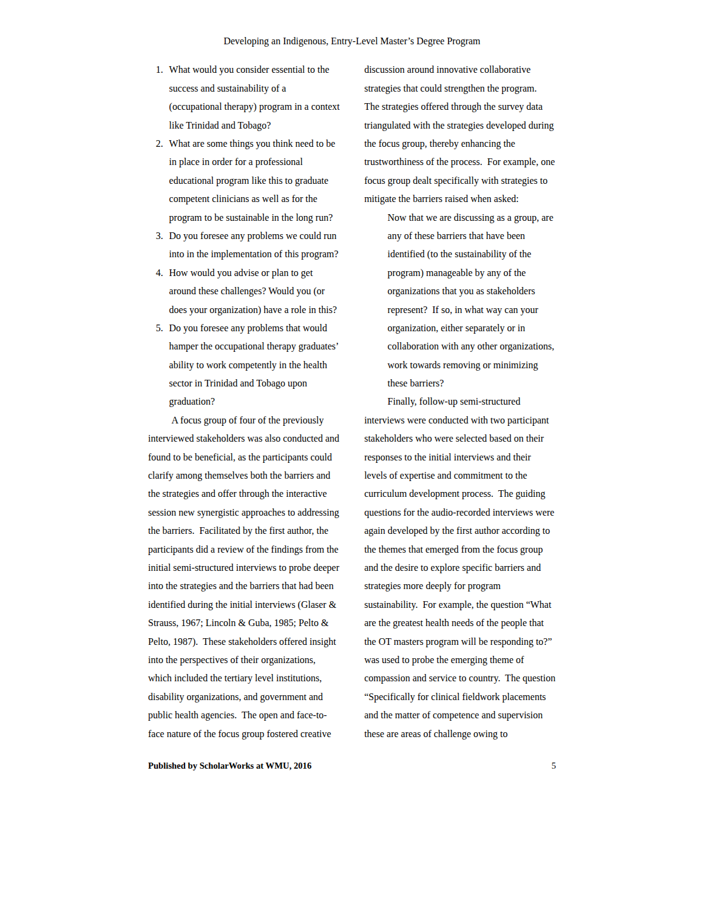Developing an Indigenous, Entry-Level Master’s Degree Program
What would you consider essential to the success and sustainability of a (occupational therapy) program in a context like Trinidad and Tobago?
What are some things you think need to be in place in order for a professional educational program like this to graduate competent clinicians as well as for the program to be sustainable in the long run?
Do you foresee any problems we could run into in the implementation of this program?
How would you advise or plan to get around these challenges? Would you (or does your organization) have a role in this?
Do you foresee any problems that would hamper the occupational therapy graduates’ ability to work competently in the health sector in Trinidad and Tobago upon graduation?
A focus group of four of the previously interviewed stakeholders was also conducted and found to be beneficial, as the participants could clarify among themselves both the barriers and the strategies and offer through the interactive session new synergistic approaches to addressing the barriers. Facilitated by the first author, the participants did a review of the findings from the initial semi-structured interviews to probe deeper into the strategies and the barriers that had been identified during the initial interviews (Glaser & Strauss, 1967; Lincoln & Guba, 1985; Pelto & Pelto, 1987). These stakeholders offered insight into the perspectives of their organizations, which included the tertiary level institutions, disability organizations, and government and public health agencies. The open and face-to-face nature of the focus group fostered creative discussion around innovative collaborative strategies that could strengthen the program. The strategies offered through the survey data triangulated with the strategies developed during the focus group, thereby enhancing the trustworthiness of the process. For example, one focus group dealt specifically with strategies to mitigate the barriers raised when asked:
Now that we are discussing as a group, are any of these barriers that have been identified (to the sustainability of the program) manageable by any of the organizations that you as stakeholders represent? If so, in what way can your organization, either separately or in collaboration with any other organizations, work towards removing or minimizing these barriers?
Finally, follow-up semi-structured interviews were conducted with two participant stakeholders who were selected based on their responses to the initial interviews and their levels of expertise and commitment to the curriculum development process. The guiding questions for the audio-recorded interviews were again developed by the first author according to the themes that emerged from the focus group and the desire to explore specific barriers and strategies more deeply for program sustainability. For example, the question “What are the greatest health needs of the people that the OT masters program will be responding to?” was used to probe the emerging theme of compassion and service to country. The question “Specifically for clinical fieldwork placements and the matter of competence and supervision these are areas of challenge owing to
Published by ScholarWorks at WMU, 2016 5